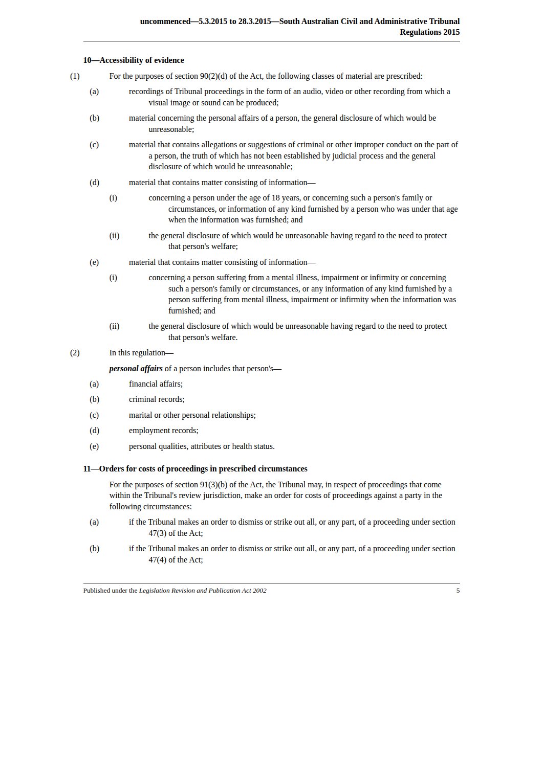uncommenced—5.3.2015 to 28.3.2015—South Australian Civil and Administrative Tribunal Regulations 2015
10—Accessibility of evidence
(1) For the purposes of section 90(2)(d) of the Act, the following classes of material are prescribed:
(a) recordings of Tribunal proceedings in the form of an audio, video or other recording from which a visual image or sound can be produced;
(b) material concerning the personal affairs of a person, the general disclosure of which would be unreasonable;
(c) material that contains allegations or suggestions of criminal or other improper conduct on the part of a person, the truth of which has not been established by judicial process and the general disclosure of which would be unreasonable;
(d) material that contains matter consisting of information—
(i) concerning a person under the age of 18 years, or concerning such a person's family or circumstances, or information of any kind furnished by a person who was under that age when the information was furnished; and
(ii) the general disclosure of which would be unreasonable having regard to the need to protect that person's welfare;
(e) material that contains matter consisting of information—
(i) concerning a person suffering from a mental illness, impairment or infirmity or concerning such a person's family or circumstances, or any information of any kind furnished by a person suffering from mental illness, impairment or infirmity when the information was furnished; and
(ii) the general disclosure of which would be unreasonable having regard to the need to protect that person's welfare.
(2) In this regulation—
personal affairs of a person includes that person's—
(a) financial affairs;
(b) criminal records;
(c) marital or other personal relationships;
(d) employment records;
(e) personal qualities, attributes or health status.
11—Orders for costs of proceedings in prescribed circumstances
For the purposes of section 91(3)(b) of the Act, the Tribunal may, in respect of proceedings that come within the Tribunal's review jurisdiction, make an order for costs of proceedings against a party in the following circumstances:
(a) if the Tribunal makes an order to dismiss or strike out all, or any part, of a proceeding under section 47(3) of the Act;
(b) if the Tribunal makes an order to dismiss or strike out all, or any part, of a proceeding under section 47(4) of the Act;
Published under the Legislation Revision and Publication Act 2002 5